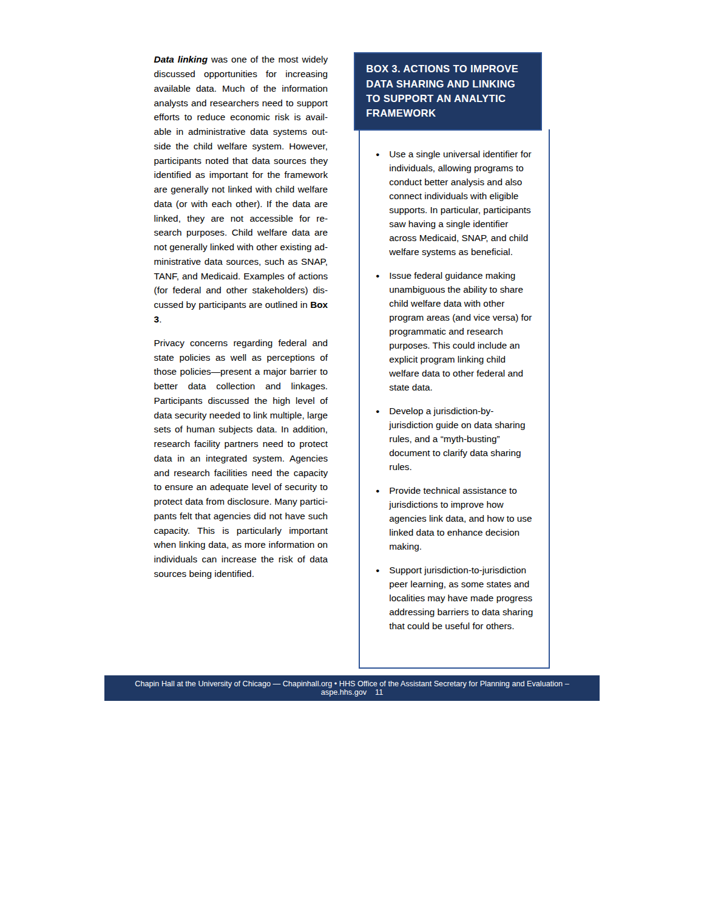Data linking was one of the most widely discussed opportunities for increasing available data. Much of the information analysts and researchers need to support efforts to reduce economic risk is available in administrative data systems outside the child welfare system. However, participants noted that data sources they identified as important for the framework are generally not linked with child welfare data (or with each other). If the data are linked, they are not accessible for research purposes. Child welfare data are not generally linked with other existing administrative data sources, such as SNAP, TANF, and Medicaid. Examples of actions (for federal and other stakeholders) discussed by participants are outlined in Box 3.
Privacy concerns regarding federal and state policies as well as perceptions of those policies—present a major barrier to better data collection and linkages. Participants discussed the high level of data security needed to link multiple, large sets of human subjects data. In addition, research facility partners need to protect data in an integrated system. Agencies and research facilities need the capacity to ensure an adequate level of security to protect data from disclosure. Many participants felt that agencies did not have such capacity. This is particularly important when linking data, as more information on individuals can increase the risk of data sources being identified.
BOX 3. ACTIONS TO IMPROVE DATA SHARING AND LINKING TO SUPPORT AN ANALYTIC FRAMEWORK
Use a single universal identifier for individuals, allowing programs to conduct better analysis and also connect individuals with eligible supports. In particular, participants saw having a single identifier across Medicaid, SNAP, and child welfare systems as beneficial.
Issue federal guidance making unambiguous the ability to share child welfare data with other program areas (and vice versa) for programmatic and research purposes. This could include an explicit program linking child welfare data to other federal and state data.
Develop a jurisdiction-by-jurisdiction guide on data sharing rules, and a “myth-busting” document to clarify data sharing rules.
Provide technical assistance to jurisdictions to improve how agencies link data, and how to use linked data to enhance decision making.
Support jurisdiction-to-jurisdiction peer learning, as some states and localities may have made progress addressing barriers to data sharing that could be useful for others.
Chapin Hall at the University of Chicago — Chapinhall.org • HHS Office of the Assistant Secretary for Planning and Evaluation – aspe.hhs.gov11